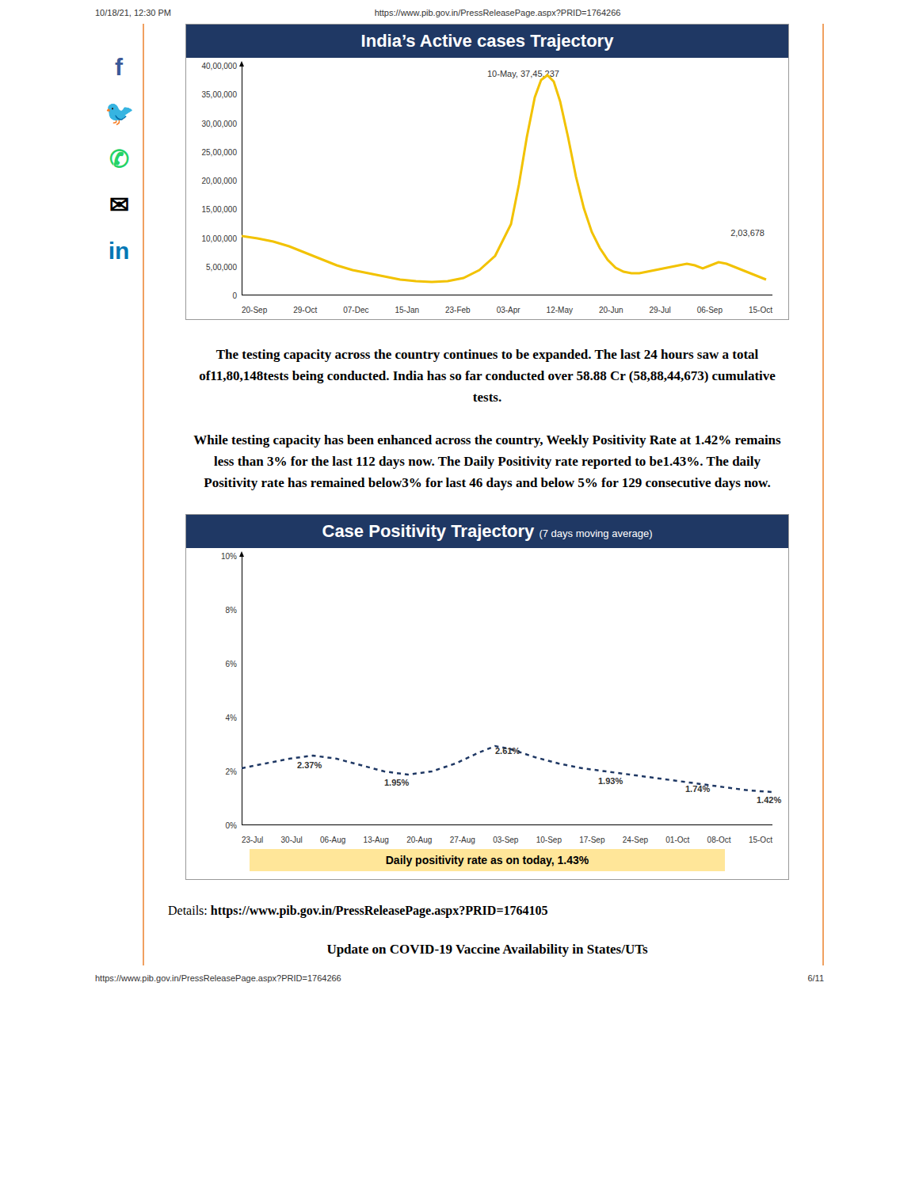10/18/21, 12:30 PM https://www.pib.gov.in/PressReleasePage.aspx?PRID=1764266
f 🐦 ✆ ✉ in
India’s Active cases Trajectory
40,00,000
35,00,000
30,00,000
25,00,000
20,00,000
15,00,000
10,00,000
5,00,000
0
10-May, 37,45,237
2,03,678
20-Sep 29-Oct 07-Dec 15-Jan 23-Feb 03-Apr 12-May 20-Jun 29-Jul 06-Sep 15-Oct
The testing capacity across the country continues to be expanded. The last 24 hours saw a total of11,80,148tests being conducted. India has so far conducted over 58.88 Cr (58,88,44,673) cumulative tests.
While testing capacity has been enhanced across the country, Weekly Positivity Rate at 1.42% remains less than 3% for the last 112 days now. The Daily Positivity rate reported to be1.43%. The daily Positivity rate has remained below3% for last 46 days and below 5% for 129 consecutive days now.
Case Positivity Trajectory (7 days moving average)
10%
8%
6%
4%
2%
0%
2.37% 1.95% 2.61% 1.93% 1.74% 1.42%
23-Jul 30-Jul 06-Aug 13-Aug 20-Aug 27-Aug 03-Sep 10-Sep 17-Sep 24-Sep 01-Oct 08-Oct 15-Oct
Daily positivity rate as on today, 1.43%
Details: https://www.pib.gov.in/PressReleasePage.aspx?PRID=1764105
Update on COVID-19 Vaccine Availability in States/UTs
https://www.pib.gov.in/PressReleasePage.aspx?PRID=1764266 6/11